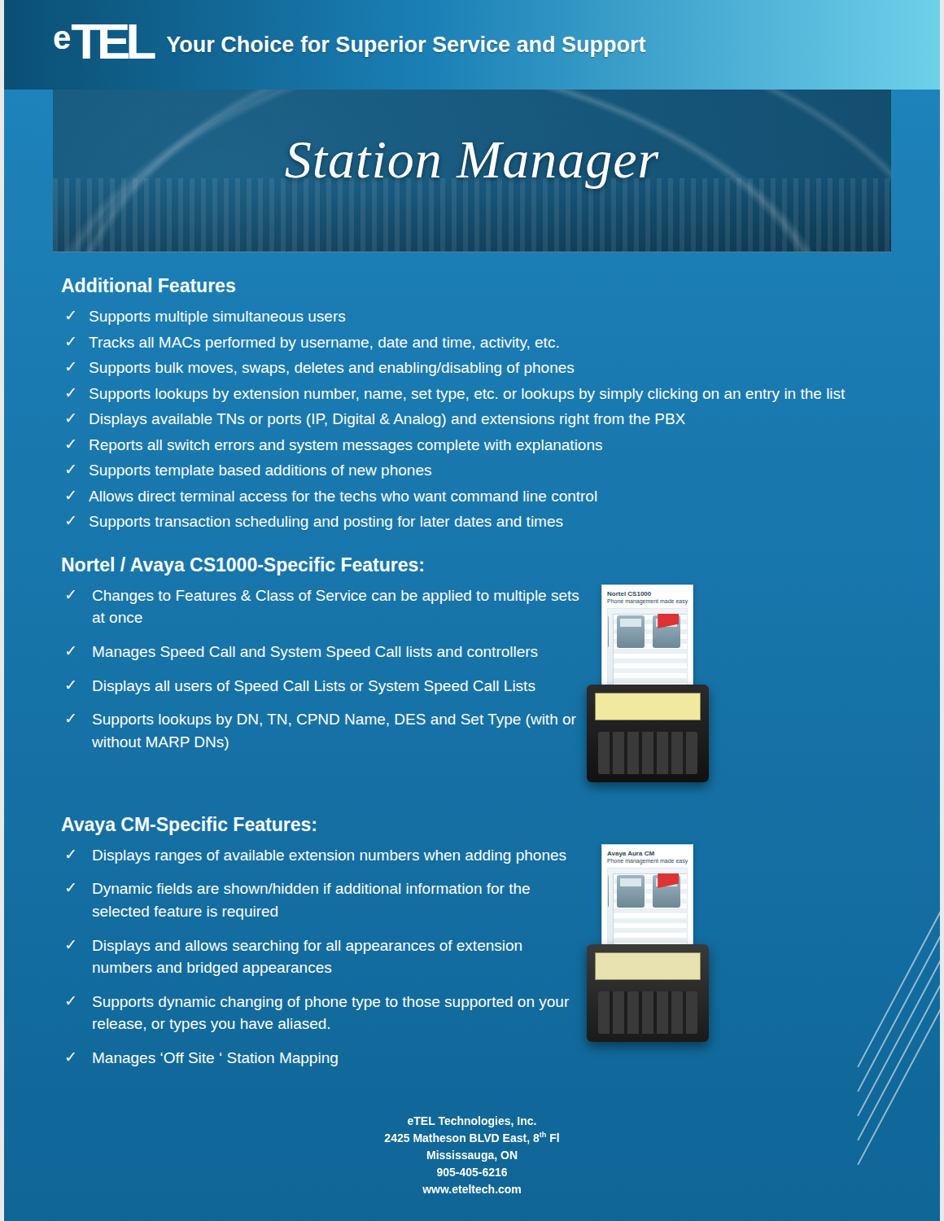eTEL
Your Choice for Superior Service and Support
Station Manager
Additional Features
Supports multiple simultaneous users
Tracks all MACs performed by username, date and time, activity, etc.
Supports bulk moves, swaps, deletes and enabling/disabling of phones
Supports lookups by extension number, name, set type, etc. or lookups by simply clicking on an entry in the list
Displays available TNs or ports (IP, Digital & Analog) and extensions right from the PBX
Reports all switch errors and system messages complete with explanations
Supports template based additions of new phones
Allows direct terminal access for the techs who want command line control
Supports transaction scheduling and posting for later dates and times
Nortel / Avaya CS1000-Specific Features:
Changes to Features & Class of Service can be applied to multiple sets at once
Manages Speed Call and System Speed Call lists and controllers
Displays all users of Speed Call Lists or System Speed Call Lists
Supports lookups by DN, TN, CPND Name, DES and Set Type (with or without MARP DNs)
Nortel CS1000 Phone management made easy
Avaya CM-Specific Features:
Displays ranges of available extension numbers when adding phones
Dynamic fields are shown/hidden if additional information for the selected feature is required
Displays and allows searching for all appearances of extension numbers and bridged appearances
Supports dynamic changing of phone type to those supported on your release, or types you have aliased.
Manages ‘Off Site ‘ Station Mapping
Avaya Aura CMPhone management made easy
eTEL Technologies, Inc.
2425 Matheson BLVD East, 8th Fl
Mississauga, ON
905-405-6216
www.eteltech.com